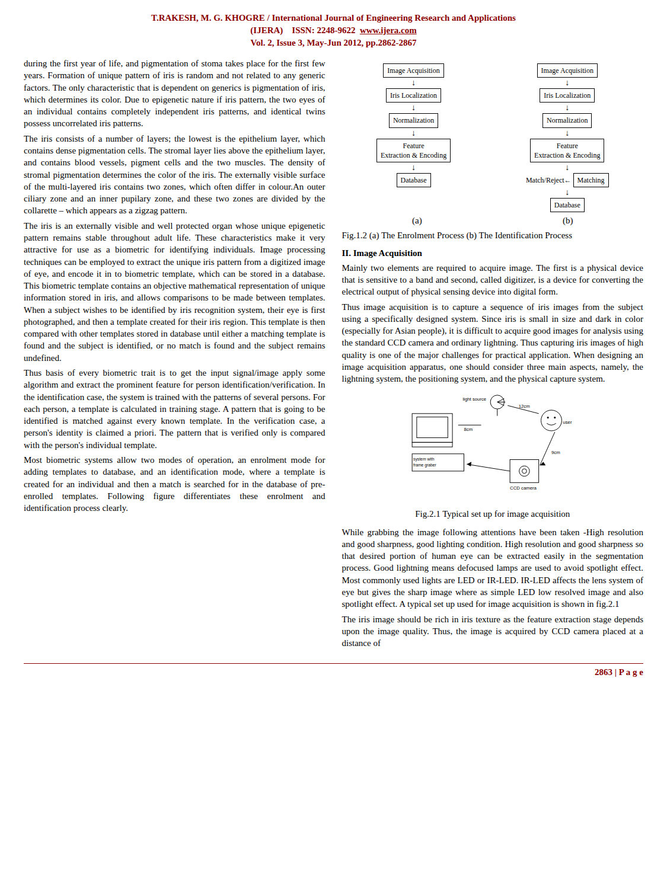T.RAKESH, M. G. KHOGRE / International Journal of Engineering Research and Applications
(IJERA) ISSN: 2248-9622 www.ijera.com
Vol. 2, Issue 3, May-Jun 2012, pp.2862-2867
during the first year of life, and pigmentation of stoma takes place for the first few years. Formation of unique pattern of iris is random and not related to any generic factors. The only characteristic that is dependent on generics is pigmentation of iris, which determines its color. Due to epigenetic nature if iris pattern, the two eyes of an individual contains completely independent iris patterns, and identical twins possess uncorrelated iris patterns.
The iris consists of a number of layers; the lowest is the epithelium layer, which contains dense pigmentation cells. The stromal layer lies above the epithelium layer, and contains blood vessels, pigment cells and the two muscles. The density of stromal pigmentation determines the color of the iris. The externally visible surface of the multi-layered iris contains two zones, which often differ in colour.An outer ciliary zone and an inner pupilary zone, and these two zones are divided by the collarette – which appears as a zigzag pattern.
The iris is an externally visible and well protected organ whose unique epigenetic pattern remains stable throughout adult life. These characteristics make it very attractive for use as a biometric for identifying individuals. Image processing techniques can be employed to extract the unique iris pattern from a digitized image of eye, and encode it in to biometric template, which can be stored in a database. This biometric template contains an objective mathematical representation of unique information stored in iris, and allows comparisons to be made between templates. When a subject wishes to be identified by iris recognition system, their eye is first photographed, and then a template created for their iris region. This template is then compared with other templates stored in database until either a matching template is found and the subject is identified, or no match is found and the subject remains undefined.
Thus basis of every biometric trait is to get the input signal/image apply some algorithm and extract the prominent feature for person identification/verification. In the identification case, the system is trained with the patterns of several persons. For each person, a template is calculated in training stage. A pattern that is going to be identified is matched against every known template. In the verification case, a person's identity is claimed a priori. The pattern that is verified only is compared with the person's individual template.
Most biometric systems allow two modes of operation, an enrolment mode for adding templates to database, and an identification mode, where a template is created for an individual and then a match is searched for in the database of pre-enrolled templates. Following figure differentiates these enrolment and identification process clearly.
Image Acquisition
↓
Iris Localization
↓
Normalization
↓
Feature
Extraction & Encoding
↓
Database
Image Acquisition
↓
Iris Localization
↓
Normalization
↓
Feature
Extraction & Encoding
↓
Match/Reject← Matching
↓
Database
(a) (b)
Fig.1.2 (a) The Enrolment Process (b) The Identification Process
II. Image Acquisition
Mainly two elements are required to acquire image. The first is a physical device that is sensitive to a band and second, called digitizer, is a device for converting the electrical output of physical sensing device into digital form.
Thus image acquisition is to capture a sequence of iris images from the subject using a specifically designed system. Since iris is small in size and dark in color (especially for Asian people), it is difficult to acquire good images for analysis using the standard CCD camera and ordinary lightning. Thus capturing iris images of high quality is one of the major challenges for practical application. When designing an image acquisition apparatus, one should consider three main aspects, namely, the lightning system, the positioning system, and the physical capture system.
light source 12cm user 8cm system with frame graber CCD camera 9cm
Fig.2.1 Typical set up for image acquisition
While grabbing the image following attentions have been taken -High resolution and good sharpness, good lighting condition. High resolution and good sharpness so that desired portion of human eye can be extracted easily in the segmentation process. Good lightning means defocused lamps are used to avoid spotlight effect. Most commonly used lights are LED or IR-LED. IR-LED affects the lens system of eye but gives the sharp image where as simple LED low resolved image and also spotlight effect. A typical set up used for image acquisition is shown in fig.2.1
The iris image should be rich in iris texture as the feature extraction stage depends upon the image quality. Thus, the image is acquired by CCD camera placed at a distance of
2863 | P a g e